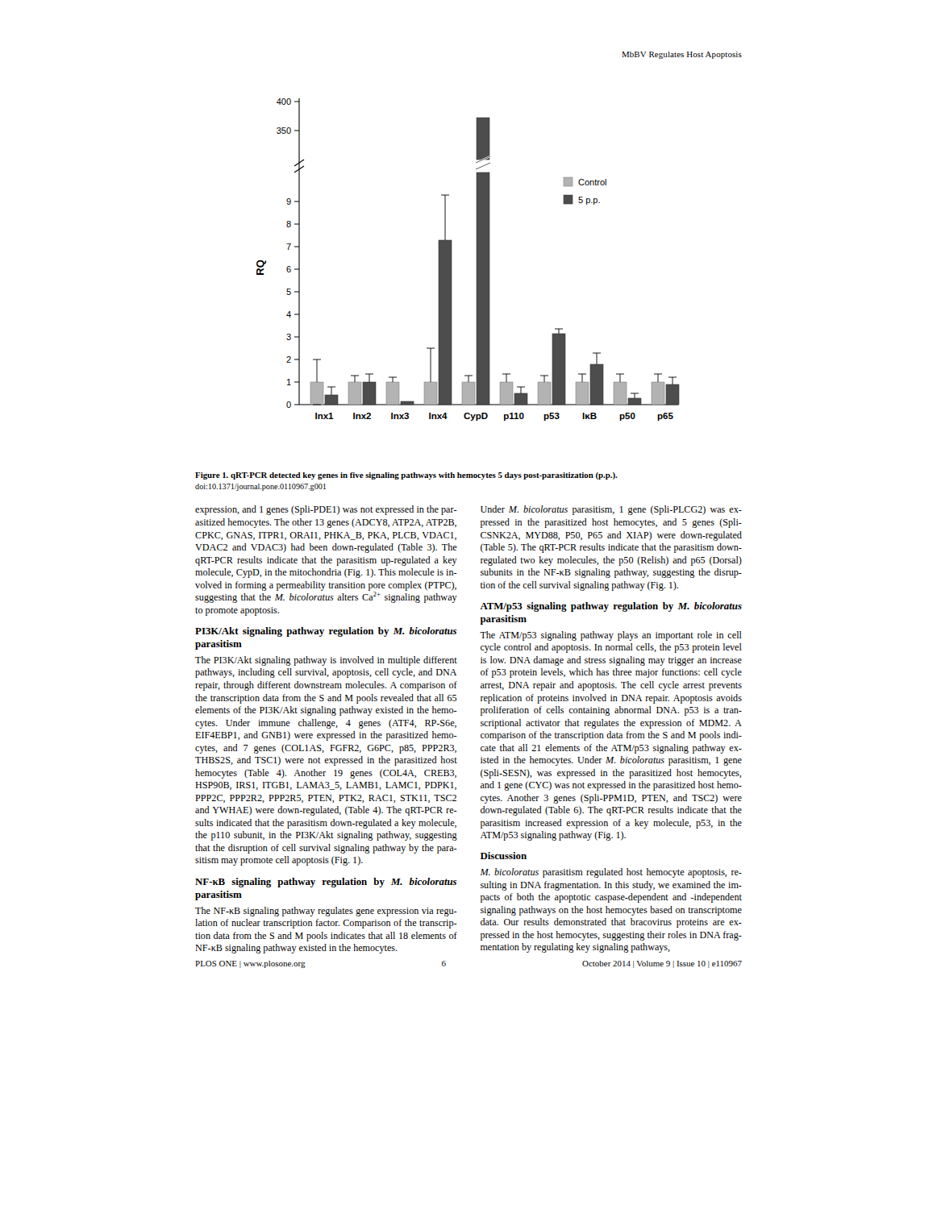MbBV Regulates Host Apoptosis
0 1 2 3 4 5 6 7 8 9 350 400 RQ Control 5 p.p. Inx1 Inx2 Inx3 Inx4 CypD p110 p53 IκB p50 p65
Figure 1. qRT-PCR detected key genes in five signaling pathways with hemocytes 5 days post-parasitization (p.p.). doi:10.1371/journal.pone.0110967.g001
expression, and 1 genes (Spli-PDE1) was not expressed in the parasitized hemocytes. The other 13 genes (ADCY8, ATP2A, ATP2B, CPKC, GNAS, ITPR1, ORAI1, PHKA_B, PKA, PLCB, VDAC1, VDAC2 and VDAC3) had been down-regulated (Table 3). The qRT-PCR results indicate that the parasitism up-regulated a key molecule, CypD, in the mitochondria (Fig. 1). This molecule is involved in forming a permeability transition pore complex (PTPC), suggesting that the M. bicoloratus alters Ca2+ signaling pathway to promote apoptosis.
PI3K/Akt signaling pathway regulation by M. bicoloratus parasitism
The PI3K/Akt signaling pathway is involved in multiple different pathways, including cell survival, apoptosis, cell cycle, and DNA repair, through different downstream molecules. A comparison of the transcription data from the S and M pools revealed that all 65 elements of the PI3K/Akt signaling pathway existed in the hemocytes. Under immune challenge, 4 genes (ATF4, RP-S6e, EIF4EBP1, and GNB1) were expressed in the parasitized hemocytes, and 7 genes (COL1AS, FGFR2, G6PC, p85, PPP2R3, THBS2S, and TSC1) were not expressed in the parasitized host hemocytes (Table 4). Another 19 genes (COL4A, CREB3, HSP90B, IRS1, ITGB1, LAMA3_5, LAMB1, LAMC1, PDPK1, PPP2C, PPP2R2, PPP2R5, PTEN, PTK2, RAC1, STK11, TSC2 and YWHAE) were down-regulated, (Table 4). The qRT-PCR results indicated that the parasitism down-regulated a key molecule, the p110 subunit, in the PI3K/Akt signaling pathway, suggesting that the disruption of cell survival signaling pathway by the parasitism may promote cell apoptosis (Fig. 1).
NF-κB signaling pathway regulation by M. bicoloratus parasitism
The NF-κB signaling pathway regulates gene expression via regulation of nuclear transcription factor. Comparison of the transcription data from the S and M pools indicates that all 18 elements of NF-κB signaling pathway existed in the hemocytes.
Under M. bicoloratus parasitism, 1 gene (Spli-PLCG2) was expressed in the parasitized host hemocytes, and 5 genes (Spli-CSNK2A, MYD88, P50, P65 and XIAP) were down-regulated (Table 5). The qRT-PCR results indicate that the parasitism down-regulated two key molecules, the p50 (Relish) and p65 (Dorsal) subunits in the NF-κB signaling pathway, suggesting the disruption of the cell survival signaling pathway (Fig. 1).
ATM/p53 signaling pathway regulation by M. bicoloratus parasitism
The ATM/p53 signaling pathway plays an important role in cell cycle control and apoptosis. In normal cells, the p53 protein level is low. DNA damage and stress signaling may trigger an increase of p53 protein levels, which has three major functions: cell cycle arrest, DNA repair and apoptosis. The cell cycle arrest prevents replication of proteins involved in DNA repair. Apoptosis avoids proliferation of cells containing abnormal DNA. p53 is a transcriptional activator that regulates the expression of MDM2. A comparison of the transcription data from the S and M pools indicate that all 21 elements of the ATM/p53 signaling pathway existed in the hemocytes. Under M. bicoloratus parasitism, 1 gene (Spli-SESN), was expressed in the parasitized host hemocytes, and 1 gene (CYC) was not expressed in the parasitized host hemocytes. Another 3 genes (Spli-PPM1D, PTEN, and TSC2) were down-regulated (Table 6). The qRT-PCR results indicate that the parasitism increased expression of a key molecule, p53, in the ATM/p53 signaling pathway (Fig. 1).
Discussion
M. bicoloratus parasitism regulated host hemocyte apoptosis, resulting in DNA fragmentation. In this study, we examined the impacts of both the apoptotic caspase-dependent and -independent signaling pathways on the host hemocytes based on transcriptome data. Our results demonstrated that bracovirus proteins are expressed in the host hemocytes, suggesting their roles in DNA fragmentation by regulating key signaling pathways,
PLOS ONE | www.plosone.org
6
October 2014 | Volume 9 | Issue 10 | e110967